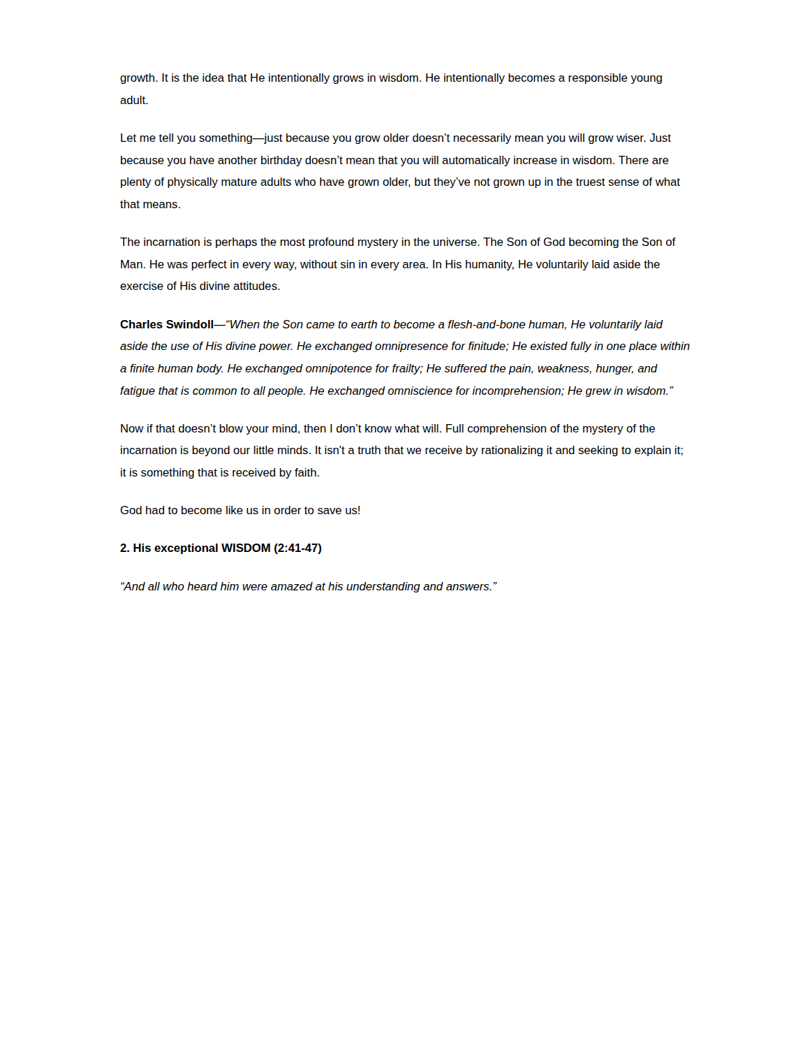growth. It is the idea that He intentionally grows in wisdom. He intentionally becomes a responsible young adult.
Let me tell you something—just because you grow older doesn’t necessarily mean you will grow wiser. Just because you have another birthday doesn’t mean that you will automatically increase in wisdom. There are plenty of physically mature adults who have grown older, but they’ve not grown up in the truest sense of what that means.
The incarnation is perhaps the most profound mystery in the universe. The Son of God becoming the Son of Man. He was perfect in every way, without sin in every area. In His humanity, He voluntarily laid aside the exercise of His divine attitudes.
Charles Swindoll—“When the Son came to earth to become a flesh-and-bone human, He voluntarily laid aside the use of His divine power. He exchanged omnipresence for finitude; He existed fully in one place within a finite human body. He exchanged omnipotence for frailty; He suffered the pain, weakness, hunger, and fatigue that is common to all people. He exchanged omniscience for incomprehension; He grew in wisdom.”
Now if that doesn’t blow your mind, then I don’t know what will. Full comprehension of the mystery of the incarnation is beyond our little minds. It isn't a truth that we receive by rationalizing it and seeking to explain it; it is something that is received by faith.
God had to become like us in order to save us!
2. His exceptional WISDOM (2:41-47)
“And all who heard him were amazed at his understanding and answers.”